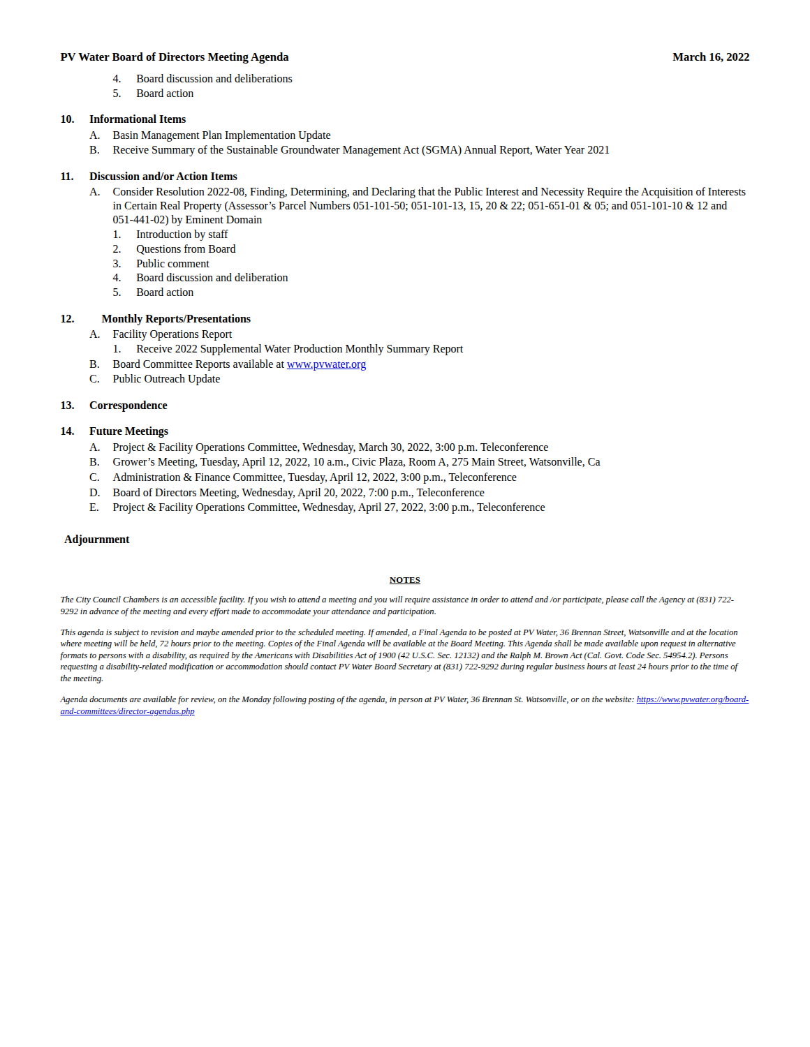PV Water Board of Directors Meeting Agenda March 16, 2022
4. Board discussion and deliberations
5. Board action
10. Informational Items
A. Basin Management Plan Implementation Update
B. Receive Summary of the Sustainable Groundwater Management Act (SGMA) Annual Report, Water Year 2021
11. Discussion and/or Action Items
A. Consider Resolution 2022-08, Finding, Determining, and Declaring that the Public Interest and Necessity Require the Acquisition of Interests in Certain Real Property (Assessor’s Parcel Numbers 051-101-50; 051-101-13, 15, 20 & 22; 051-651-01 & 05; and 051-101-10 & 12 and 051-441-02) by Eminent Domain
1. Introduction by staff
2. Questions from Board
3. Public comment
4. Board discussion and deliberation
5. Board action
12. Monthly Reports/Presentations
A. Facility Operations Report
1. Receive 2022 Supplemental Water Production Monthly Summary Report
B. Board Committee Reports available at www.pvwater.org
C. Public Outreach Update
13. Correspondence
14. Future Meetings
A. Project & Facility Operations Committee, Wednesday, March 30, 2022, 3:00 p.m. Teleconference
B. Grower’s Meeting, Tuesday, April 12, 2022, 10 a.m., Civic Plaza, Room A, 275 Main Street, Watsonville, Ca
C. Administration & Finance Committee, Tuesday, April 12, 2022, 3:00 p.m., Teleconference
D. Board of Directors Meeting, Wednesday, April 20, 2022, 7:00 p.m., Teleconference
E. Project & Facility Operations Committee, Wednesday, April 27, 2022, 3:00 p.m., Teleconference
Adjournment
NOTES
The City Council Chambers is an accessible facility. If you wish to attend a meeting and you will require assistance in order to attend and /or participate, please call the Agency at (831) 722-9292 in advance of the meeting and every effort made to accommodate your attendance and participation.
This agenda is subject to revision and maybe amended prior to the scheduled meeting. If amended, a Final Agenda to be posted at PV Water, 36 Brennan Street, Watsonville and at the location where meeting will be held, 72 hours prior to the meeting. Copies of the Final Agenda will be available at the Board Meeting. This Agenda shall be made available upon request in alternative formats to persons with a disability, as required by the Americans with Disabilities Act of 1900 (42 U.S.C. Sec. 12132) and the Ralph M. Brown Act (Cal. Govt. Code Sec. 54954.2). Persons requesting a disability-related modification or accommodation should contact PV Water Board Secretary at (831) 722-9292 during regular business hours at least 24 hours prior to the time of the meeting.
Agenda documents are available for review, on the Monday following posting of the agenda, in person at PV Water, 36 Brennan St. Watsonville, or on the website: https://www.pvwater.org/board-and-committees/director-agendas.php